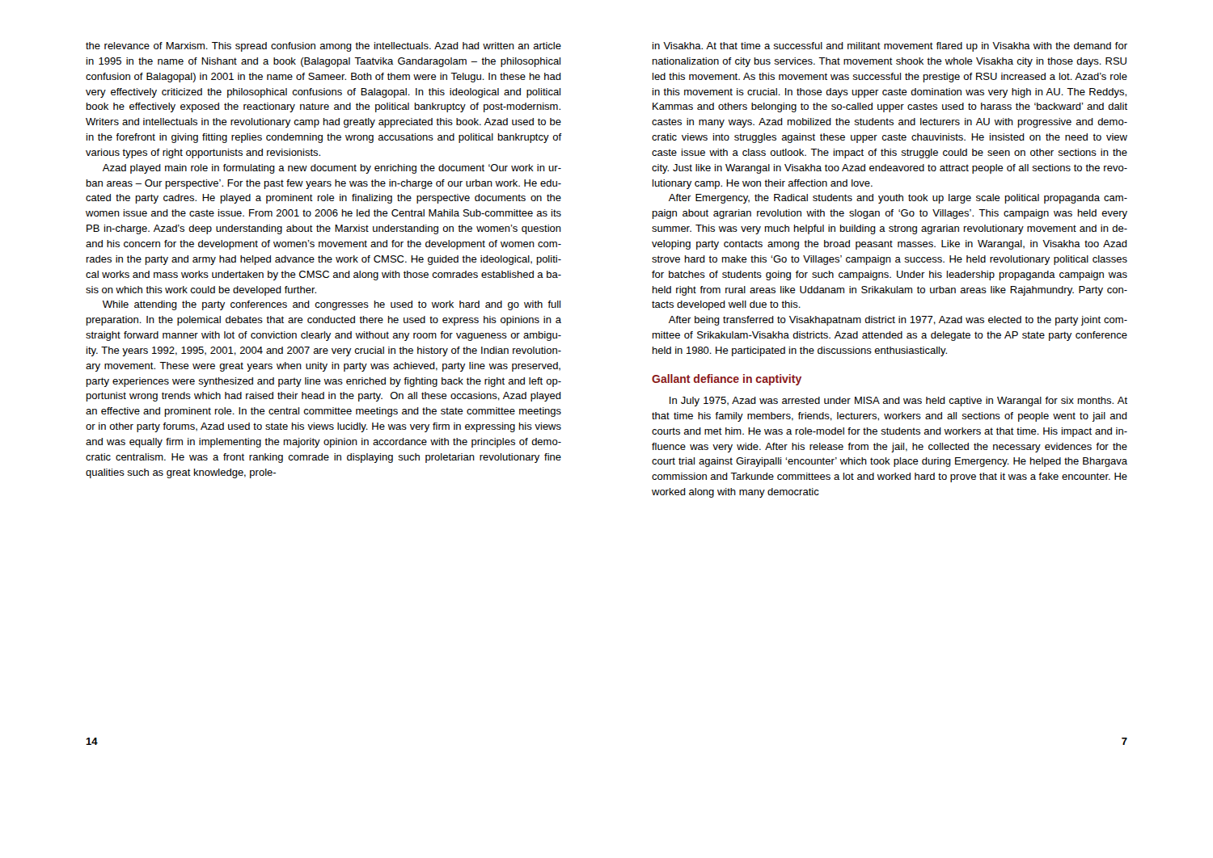the relevance of Marxism. This spread confusion among the intellectuals. Azad had written an article in 1995 in the name of Nishant and a book (Balagopal Taatvika Gandaragolam – the philosophical confusion of Balagopal) in 2001 in the name of Sameer. Both of them were in Telugu. In these he had very effectively criticized the philosophical confusions of Balagopal. In this ideological and political book he effectively exposed the reactionary nature and the political bankruptcy of post-modernism. Writers and intellectuals in the revolutionary camp had greatly appreciated this book. Azad used to be in the forefront in giving fitting replies condemning the wrong accusations and political bankruptcy of various types of right opportunists and revisionists.
Azad played main role in formulating a new document by enriching the document ‘Our work in urban areas – Our perspective’. For the past few years he was the in-charge of our urban work. He educated the party cadres. He played a prominent role in finalizing the perspective documents on the women issue and the caste issue. From 2001 to 2006 he led the Central Mahila Sub-committee as its PB in-charge. Azad’s deep understanding about the Marxist understanding on the women’s question and his concern for the development of women’s movement and for the development of women comrades in the party and army had helped advance the work of CMSC. He guided the ideological, political works and mass works undertaken by the CMSC and along with those comrades established a basis on which this work could be developed further.
While attending the party conferences and congresses he used to work hard and go with full preparation. In the polemical debates that are conducted there he used to express his opinions in a straight forward manner with lot of conviction clearly and without any room for vagueness or ambiguity. The years 1992, 1995, 2001, 2004 and 2007 are very crucial in the history of the Indian revolutionary movement. These were great years when unity in party was achieved, party line was preserved, party experiences were synthesized and party line was enriched by fighting back the right and left opportunist wrong trends which had raised their head in the party. On all these occasions, Azad played an effective and prominent role. In the central committee meetings and the state committee meetings or in other party forums, Azad used to state his views lucidly. He was very firm in expressing his views and was equally firm in implementing the majority opinion in accordance with the principles of democratic centralism. He was a front ranking comrade in displaying such proletarian revolutionary fine qualities such as great knowledge, prole-
14
in Visakha. At that time a successful and militant movement flared up in Visakha with the demand for nationalization of city bus services. That movement shook the whole Visakha city in those days. RSU led this movement. As this movement was successful the prestige of RSU increased a lot. Azad’s role in this movement is crucial. In those days upper caste domination was very high in AU. The Reddys, Kammas and others belonging to the so-called upper castes used to harass the ‘backward’ and dalit castes in many ways. Azad mobilized the students and lecturers in AU with progressive and democratic views into struggles against these upper caste chauvinists. He insisted on the need to view caste issue with a class outlook. The impact of this struggle could be seen on other sections in the city. Just like in Warangal in Visakha too Azad endeavored to attract people of all sections to the revolutionary camp. He won their affection and love.
After Emergency, the Radical students and youth took up large scale political propaganda campaign about agrarian revolution with the slogan of ‘Go to Villages’. This campaign was held every summer. This was very much helpful in building a strong agrarian revolutionary movement and in developing party contacts among the broad peasant masses. Like in Warangal, in Visakha too Azad strove hard to make this ‘Go to Villages’ campaign a success. He held revolutionary political classes for batches of students going for such campaigns. Under his leadership propaganda campaign was held right from rural areas like Uddanam in Srikakulam to urban areas like Rajahmundry. Party contacts developed well due to this.
After being transferred to Visakhapatnam district in 1977, Azad was elected to the party joint committee of Srikakulam-Visakha districts. Azad attended as a delegate to the AP state party conference held in 1980. He participated in the discussions enthusiastically.
Gallant defiance in captivity
In July 1975, Azad was arrested under MISA and was held captive in Warangal for six months. At that time his family members, friends, lecturers, workers and all sections of people went to jail and courts and met him. He was a role-model for the students and workers at that time. His impact and influence was very wide. After his release from the jail, he collected the necessary evidences for the court trial against Girayipalli ‘encounter’ which took place during Emergency. He helped the Bhargava commission and Tarkunde committees a lot and worked hard to prove that it was a fake encounter. He worked along with many democratic
7